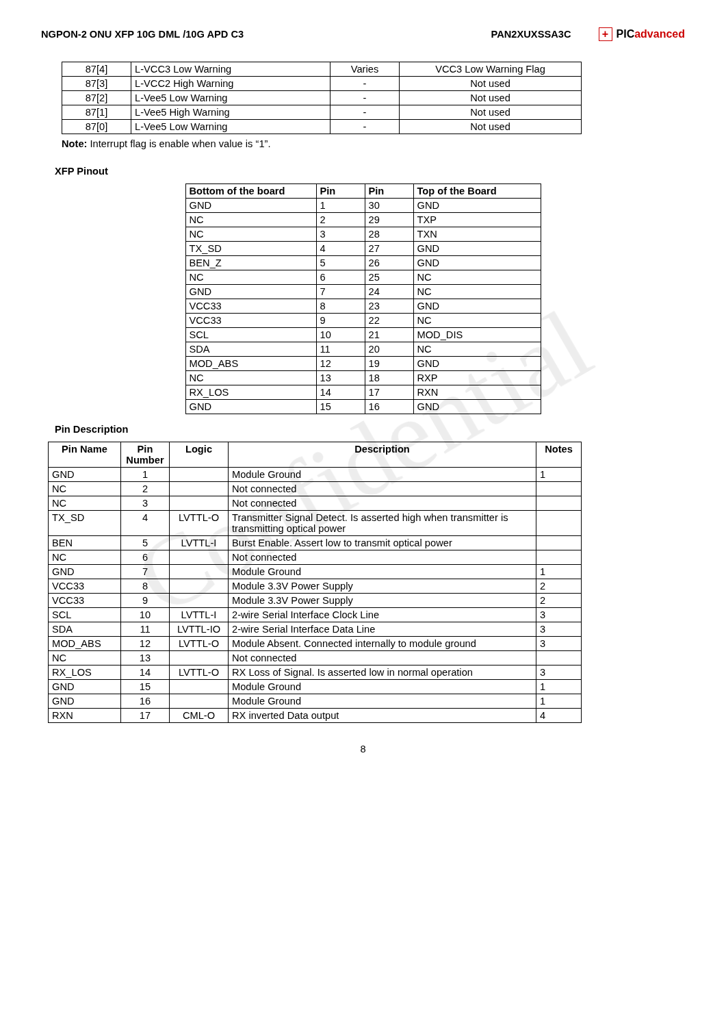Confidential
NGPON-2 ONU XFP 10G DML /10G APD C3
PAN2XUXSSA3C
+
PIC advanced
| 87[4] | L-VCC3 Low Warning | Varies | VCC3 Low Warning Flag |
| 87[3] | L-VCC2 High Warning | - | Not used |
| 87[2] | L-Vee5 Low Warning | - | Not used |
| 87[1] | L-Vee5 High Warning | - | Not used |
| 87[0] | L-Vee5 Low Warning | - | Not used |
Note: Interrupt flag is enable when value is “1”.
XFP Pinout
| Bottom of the board | Pin | Pin | Top of the Board |
| --- | --- | --- | --- |
| GND | 1 | 30 | GND |
| NC | 2 | 29 | TXP |
| NC | 3 | 28 | TXN |
| TX_SD | 4 | 27 | GND |
| BEN_Z | 5 | 26 | GND |
| NC | 6 | 25 | NC |
| GND | 7 | 24 | NC |
| VCC33 | 8 | 23 | GND |
| VCC33 | 9 | 22 | NC |
| SCL | 10 | 21 | MOD_DIS |
| SDA | 11 | 20 | NC |
| MOD_ABS | 12 | 19 | GND |
| NC | 13 | 18 | RXP |
| RX_LOS | 14 | 17 | RXN |
| GND | 15 | 16 | GND |
Pin Description
| Pin Name | Pin Number | Logic | Description | Notes |
| --- | --- | --- | --- | --- |
| GND | 1 | | Module Ground | 1 |
| NC | 2 | | Not connected | |
| NC | 3 | | Not connected | |
| TX_SD | 4 | LVTTL-O | Transmitter Signal Detect. Is asserted high when transmitter is transmitting optical power | |
| BEN | 5 | LVTTL-I | Burst Enable. Assert low to transmit optical power | |
| NC | 6 | | Not connected | |
| GND | 7 | | Module Ground | 1 |
| VCC33 | 8 | | Module 3.3V Power Supply | 2 |
| VCC33 | 9 | | Module 3.3V Power Supply | 2 |
| SCL | 10 | LVTTL-I | 2-wire Serial Interface Clock Line | 3 |
| SDA | 11 | LVTTL-IO | 2-wire Serial Interface Data Line | 3 |
| MOD_ABS | 12 | LVTTL-O | Module Absent. Connected internally to module ground | 3 |
| NC | 13 | | Not connected | |
| RX_LOS | 14 | LVTTL-O | RX Loss of Signal. Is asserted low in normal operation | 3 |
| GND | 15 | | Module Ground | 1 |
| GND | 16 | | Module Ground | 1 |
| RXN | 17 | CML-O | RX inverted Data output | 4 |
8